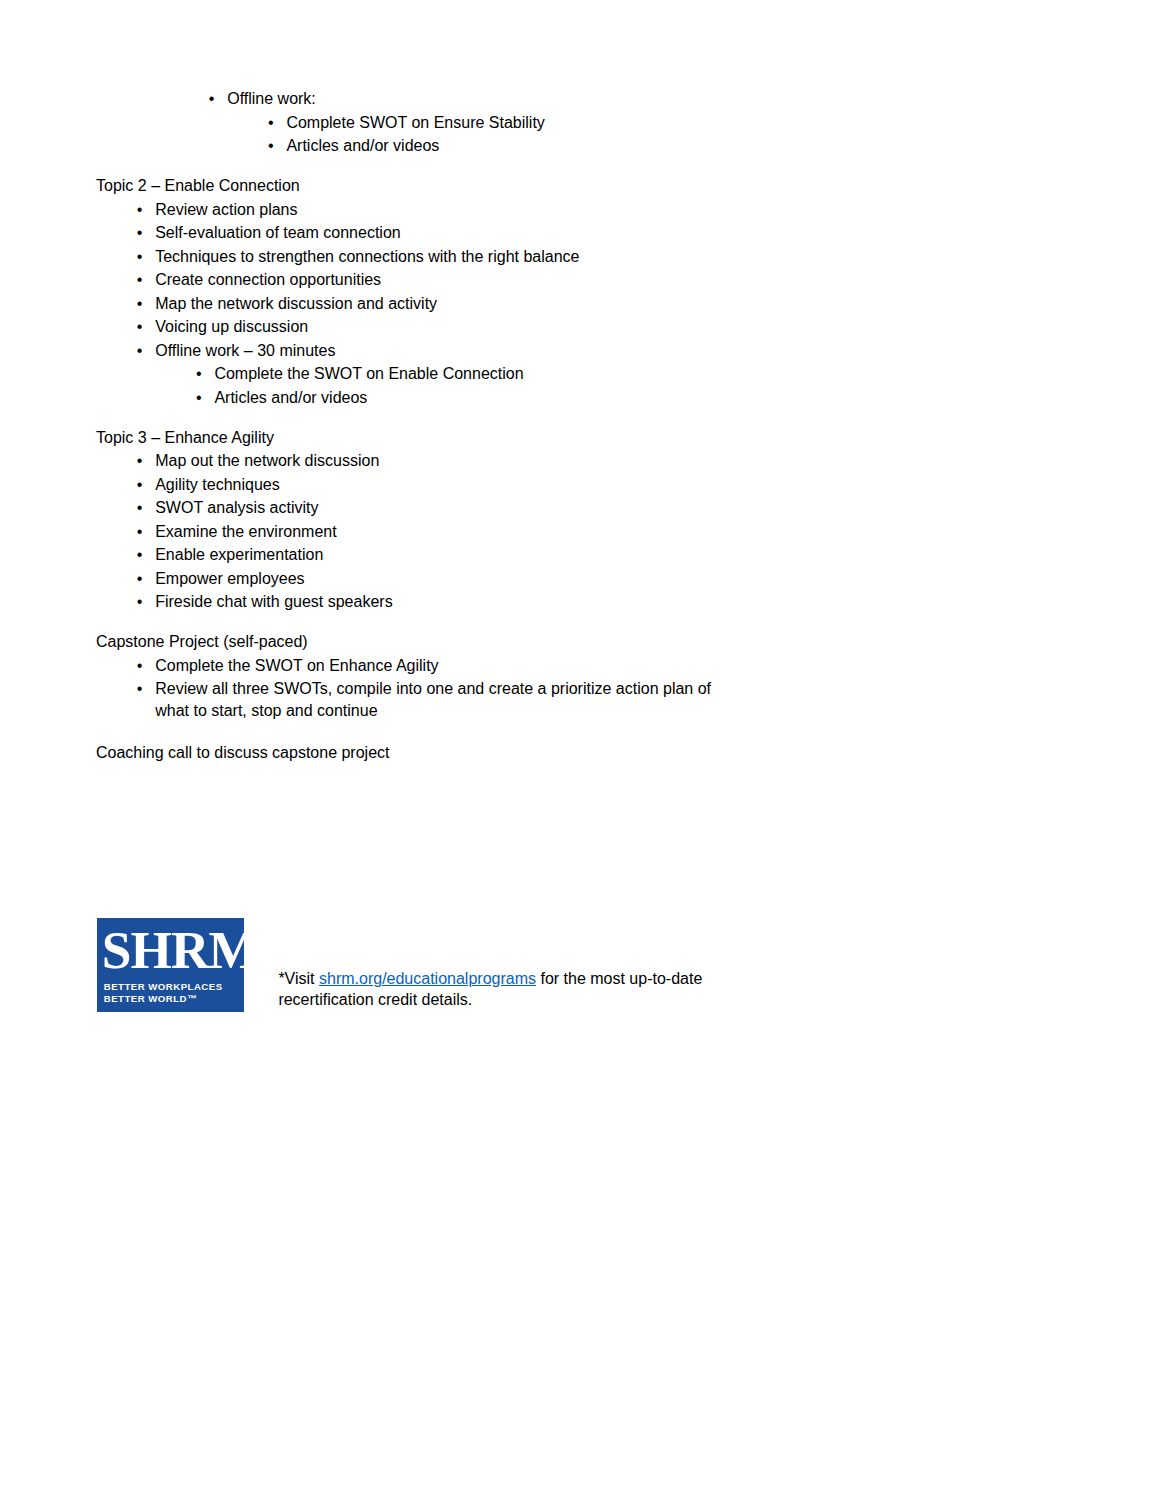Offline work:
Complete SWOT on Ensure Stability
Articles and/or videos
Topic 2 – Enable Connection
Review action plans
Self-evaluation of team connection
Techniques to strengthen connections with the right balance
Create connection opportunities
Map the network discussion and activity
Voicing up discussion
Offline work – 30 minutes
Complete the SWOT on Enable Connection
Articles and/or videos
Topic 3 – Enhance Agility
Map out the network discussion
Agility techniques
SWOT analysis activity
Examine the environment
Enable experimentation
Empower employees
Fireside chat with guest speakers
Capstone Project (self-paced)
Complete the SWOT on Enhance Agility
Review all three SWOTs, compile into one and create a prioritize action plan of what to start, stop and continue
Coaching call to discuss capstone project
SHRM®
BETTER WORKPLACES
BETTER WORLD™
*Visit shrm.org/educationalprograms for the most up-to-date recertification credit details.